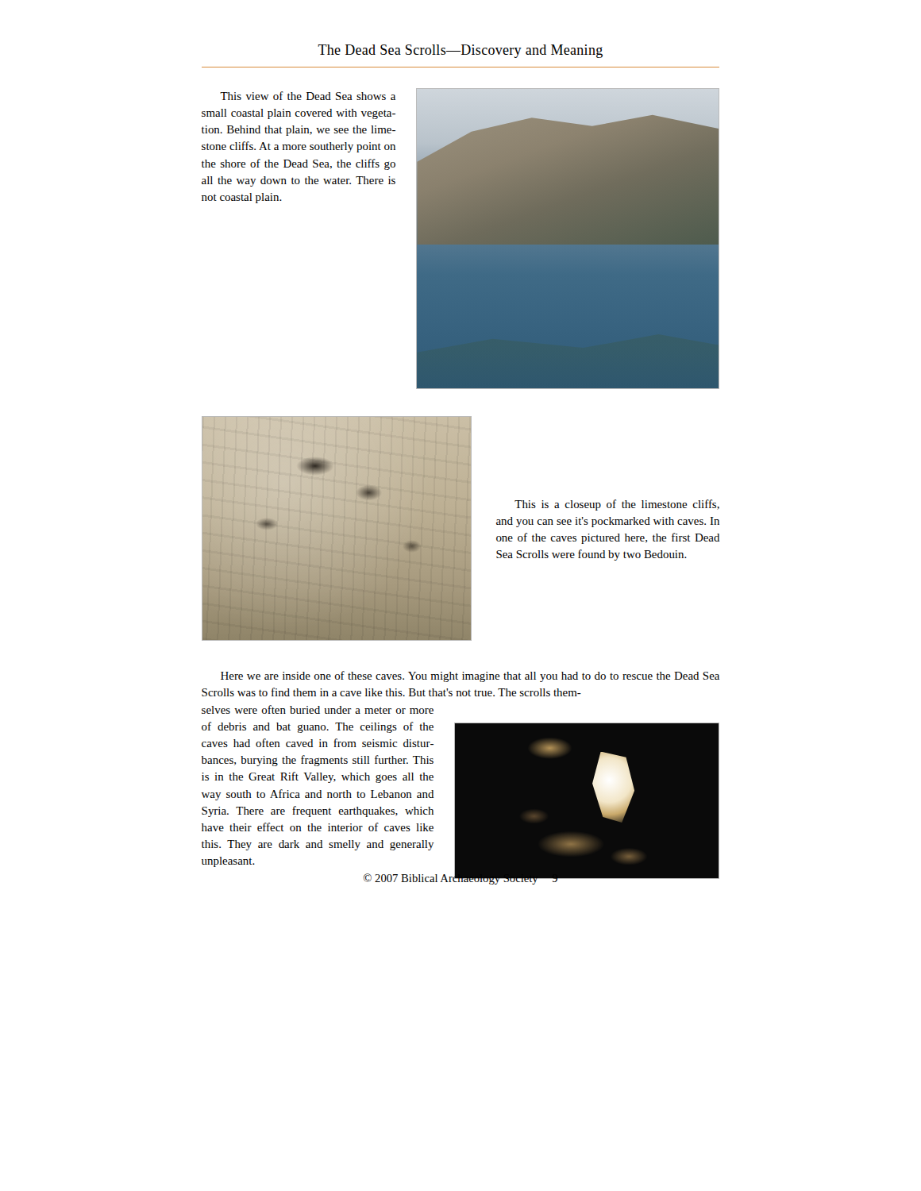The Dead Sea Scrolls—Discovery and Meaning
This view of the Dead Sea shows a small coastal plain covered with vegetation. Behind that plain, we see the limestone cliffs. At a more southerly point on the shore of the Dead Sea, the cliffs go all the way down to the water. There is not coastal plain.
This is a closeup of the limestone cliffs, and you can see it's pockmarked with caves. In one of the caves pictured here, the first Dead Sea Scrolls were found by two Bedouin.
Here we are inside one of these caves. You might imagine that all you had to do to rescue the Dead Sea Scrolls was to find them in a cave like this. But that's not true. The scrolls them-
selves were often buried under a meter or more of debris and bat guano. The ceilings of the caves had often caved in from seismic disturbances, burying the fragments still further. This is in the Great Rift Valley, which goes all the way south to Africa and north to Lebanon and Syria. There are frequent earthquakes, which have their effect on the interior of caves like this. They are dark and smelly and generally unpleasant.
© 2007 Biblical Archaeology Society 9